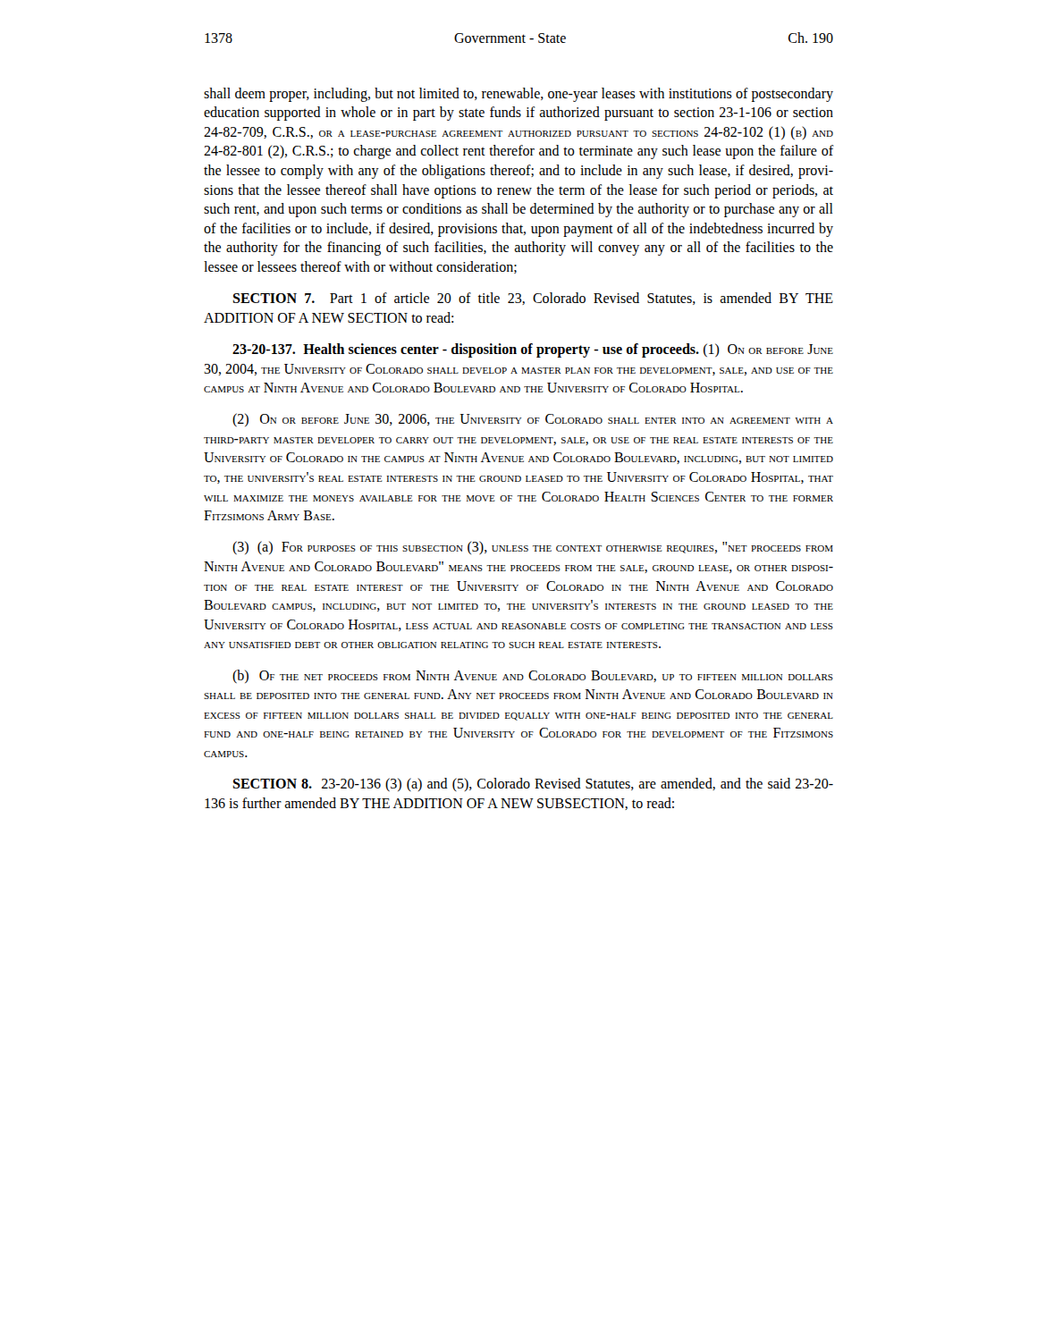1378 Government - State Ch. 190
shall deem proper, including, but not limited to, renewable, one-year leases with institutions of postsecondary education supported in whole or in part by state funds if authorized pursuant to section 23-1-106 or section 24-82-709, C.R.S., or a lease-purchase agreement authorized pursuant to sections 24-82-102 (1) (b) and 24-82-801 (2), C.R.S.; to charge and collect rent therefor and to terminate any such lease upon the failure of the lessee to comply with any of the obligations thereof; and to include in any such lease, if desired, provisions that the lessee thereof shall have options to renew the term of the lease for such period or periods, at such rent, and upon such terms or conditions as shall be determined by the authority or to purchase any or all of the facilities or to include, if desired, provisions that, upon payment of all of the indebtedness incurred by the authority for the financing of such facilities, the authority will convey any or all of the facilities to the lessee or lessees thereof with or without consideration;
SECTION 7. Part 1 of article 20 of title 23, Colorado Revised Statutes, is amended BY THE ADDITION OF A NEW SECTION to read:
23-20-137. Health sciences center - disposition of property - use of proceeds. (1) On or before June 30, 2004, the University of Colorado shall develop a master plan for the development, sale, and use of the campus at Ninth Avenue and Colorado Boulevard and the University of Colorado Hospital.
(2) On or before June 30, 2006, the University of Colorado shall enter into an agreement with a third-party master developer to carry out the development, sale, or use of the real estate interests of the University of Colorado in the campus at Ninth Avenue and Colorado Boulevard, including, but not limited to, the university's real estate interests in the ground leased to the University of Colorado Hospital, that will maximize the moneys available for the move of the Colorado Health Sciences Center to the former Fitzsimons Army Base.
(3) (a) For purposes of this subsection (3), unless the context otherwise requires, "net proceeds from Ninth Avenue and Colorado Boulevard" means the proceeds from the sale, ground lease, or other disposition of the real estate interest of the University of Colorado in the Ninth Avenue and Colorado Boulevard campus, including, but not limited to, the university's interests in the ground leased to the University of Colorado Hospital, less actual and reasonable costs of completing the transaction and less any unsatisfied debt or other obligation relating to such real estate interests.
(b) Of the net proceeds from Ninth Avenue and Colorado Boulevard, up to fifteen million dollars shall be deposited into the general fund. Any net proceeds from Ninth Avenue and Colorado Boulevard in excess of fifteen million dollars shall be divided equally with one-half being deposited into the general fund and one-half being retained by the University of Colorado for the development of the Fitzsimons campus.
SECTION 8. 23-20-136 (3) (a) and (5), Colorado Revised Statutes, are amended, and the said 23-20-136 is further amended BY THE ADDITION OF A NEW SUBSECTION, to read: